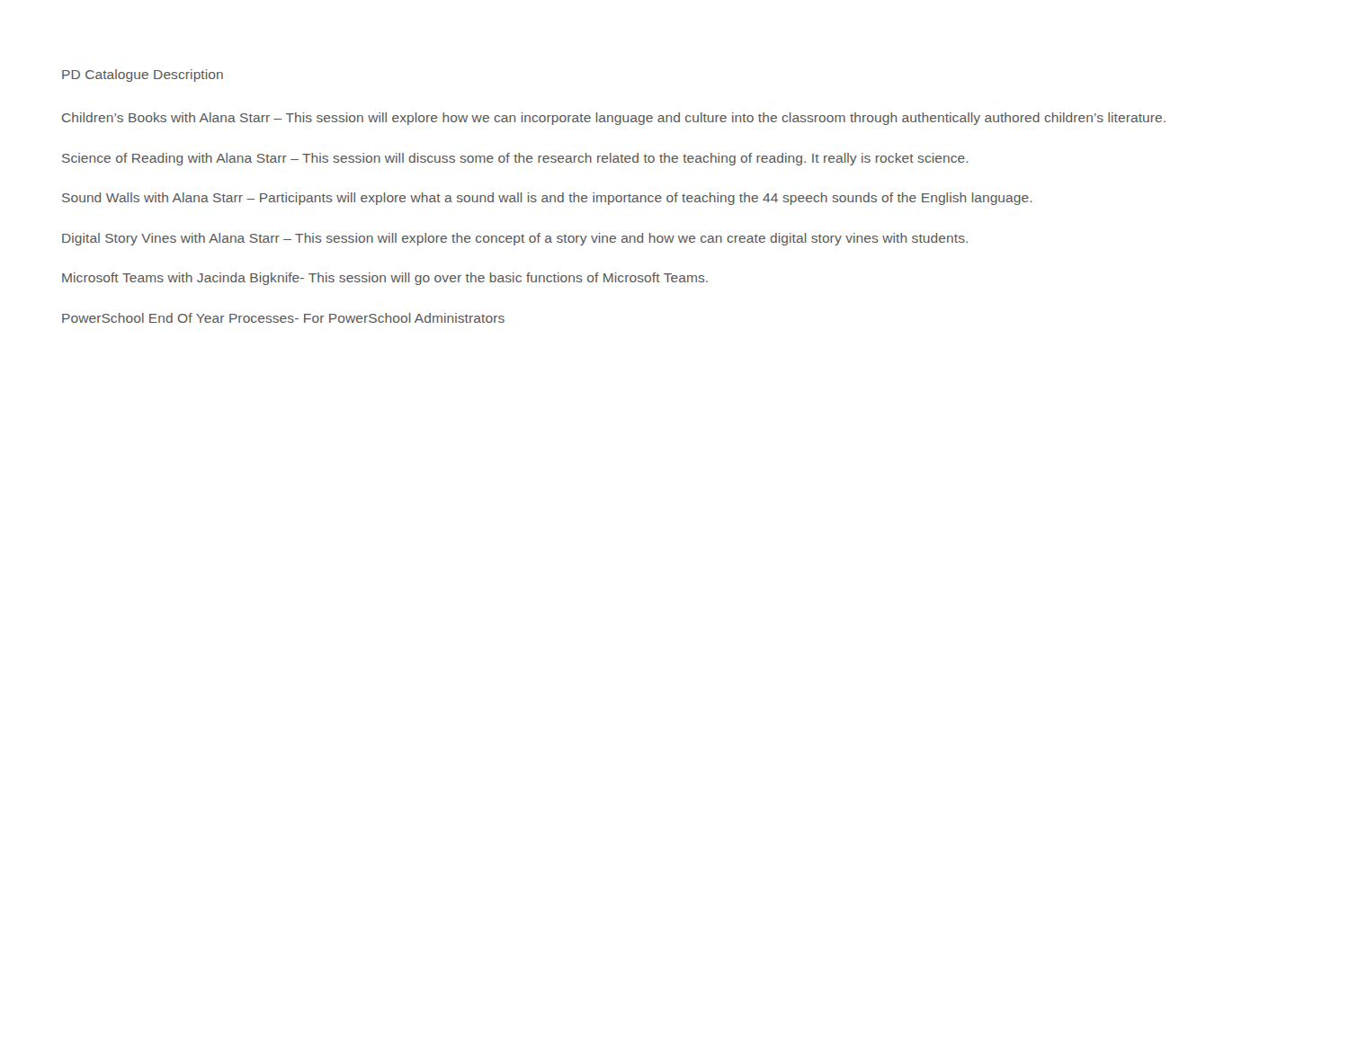PD Catalogue Description
Children’s Books with Alana Starr – This session will explore how we can incorporate language and culture into the classroom through authentically authored children’s literature.
Science of Reading with Alana Starr – This session will discuss some of the research related to the teaching of reading. It really is rocket science.
Sound Walls with Alana Starr – Participants will explore what a sound wall is and the importance of teaching the 44 speech sounds of the English language.
Digital Story Vines with Alana Starr – This session will explore the concept of a story vine and how we can create digital story vines with students.
Microsoft Teams with Jacinda Bigknife- This session will go over the basic functions of Microsoft Teams.
PowerSchool End Of Year Processes- For PowerSchool Administrators